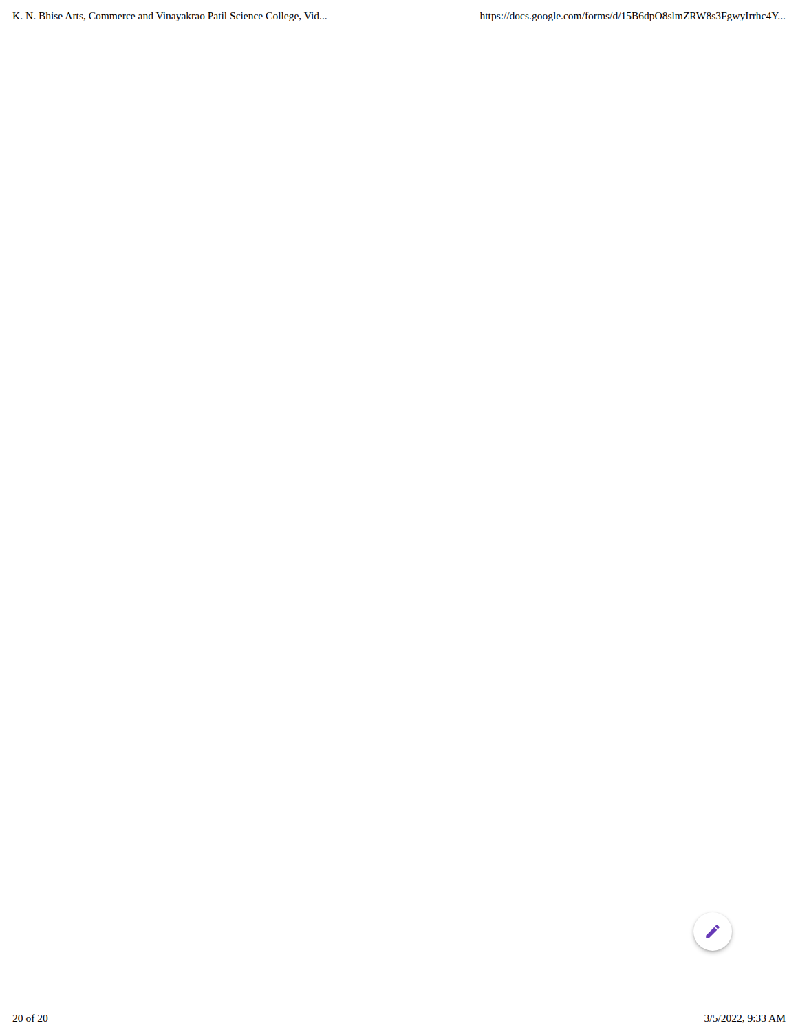K. N. Bhise Arts, Commerce and Vinayakrao Patil Science College, Vid...
https://docs.google.com/forms/d/15B6dpO8slmZRW8s3FgwyIrrhc4Y...
20 of 20
3/5/2022, 9:33 AM